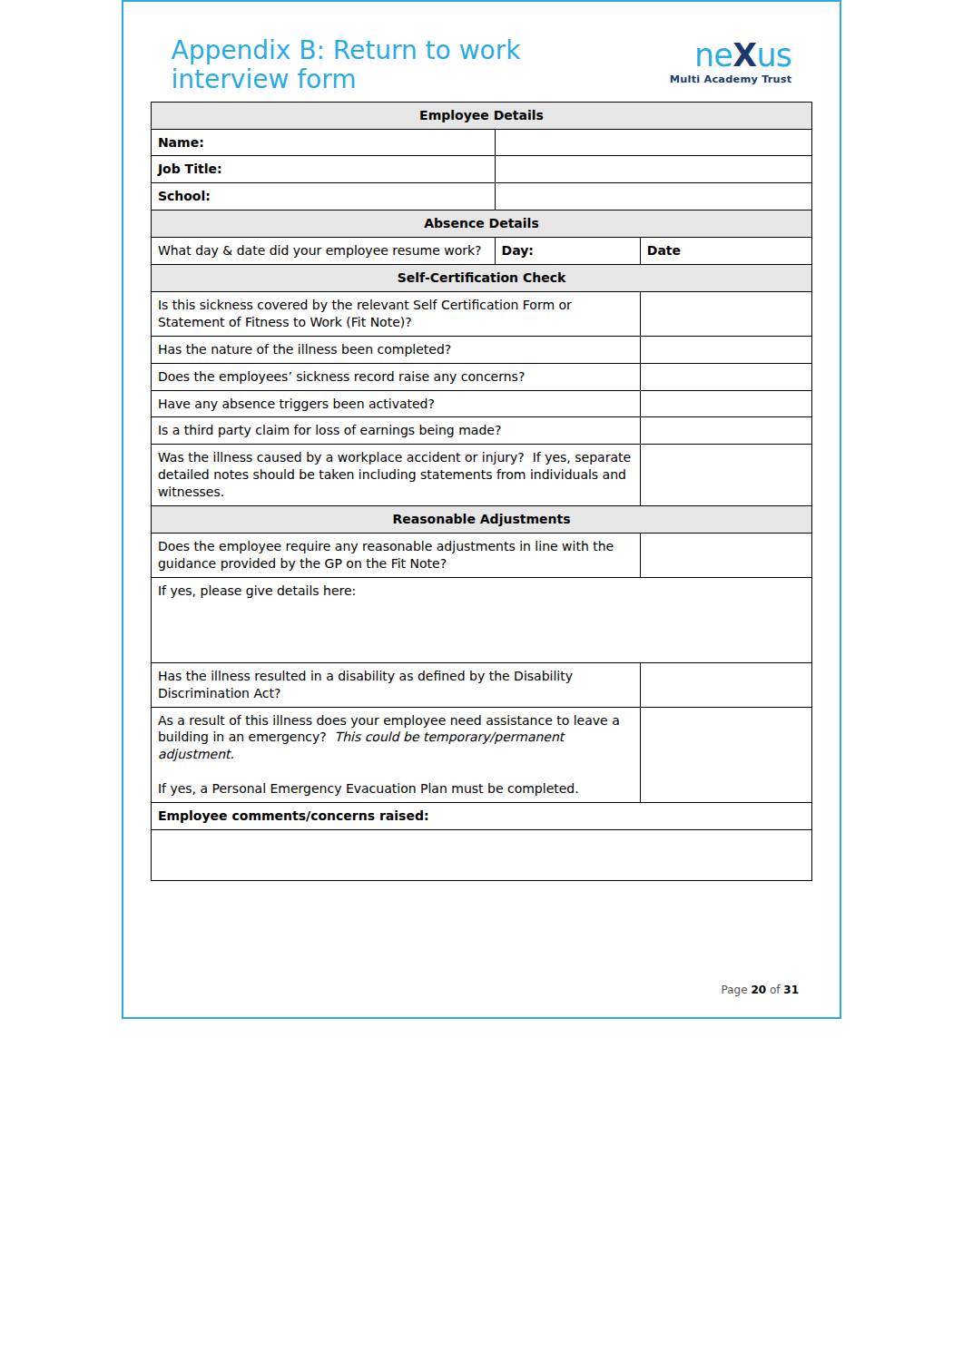Appendix B: Return to work interview form
neXus
Multi Academy Trust
| Employee Details |
| --- |
| Name: | |
| Job Title: | |
| School: | |
| Absence Details |
| What day & date did your employee resume work? | Day: | Date |
| Self-Certification Check |
| Is this sickness covered by the relevant Self Certification Form or Statement of Fitness to Work (Fit Note)? | |
| Has the nature of the illness been completed? | |
| Does the employees’ sickness record raise any concerns? | |
| Have any absence triggers been activated? | |
| Is a third party claim for loss of earnings being made? | |
| Was the illness caused by a workplace accident or injury? If yes, separate detailed notes should be taken including statements from individuals and witnesses. | |
| Reasonable Adjustments |
| Does the employee require any reasonable adjustments in line with the guidance provided by the GP on the Fit Note? | |
| If yes, please give details here: |
| Has the illness resulted in a disability as defined by the Disability Discrimination Act? | |
| As a result of this illness does your employee need assistance to leave a building in an emergency? This could be temporary/permanent adjustment. If yes, a Personal Emergency Evacuation Plan must be completed. | |
| Employee comments/concerns raised: |
Page 20 of 31